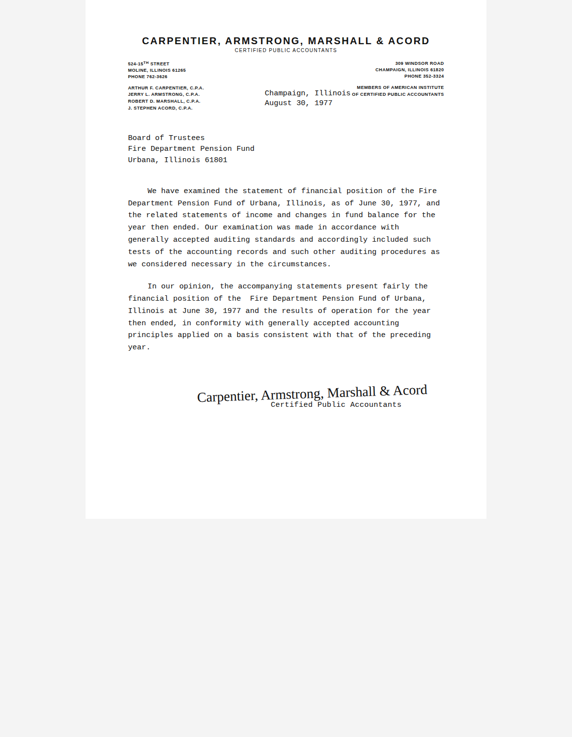CARPENTIER, ARMSTRONG, MARSHALL & ACORD
CERTIFIED PUBLIC ACCOUNTANTS
524-15TH STREET
MOLINE, ILLINOIS 61265
PHONE 762-3626
ARTHUR F. CARPENTIER, C.P.A.
JERRY L. ARMSTRONG, C.P.A.
ROBERT D. MARSHALL, C.P.A.
J. STEPHEN ACORD, C.P.A.
309 WINDSOR ROAD
CHAMPAIGN, ILLINOIS 61820
PHONE 352-3324
MEMBERS OF AMERICAN INSTITUTE
OF CERTIFIED PUBLIC ACCOUNTANTS
Champaign, Illinois August 30, 1977
Board of Trustees Fire Department Pension Fund Urbana, Illinois 61801
We have examined the statement of financial position of the Fire Department Pension Fund of Urbana, Illinois, as of June 30, 1977, and the related statements of income and changes in fund balance for the year then ended. Our examination was made in accordance with generally accepted auditing standards and accordingly included such tests of the accounting records and such other auditing procedures as we considered necessary in the circumstances.
In our opinion, the accompanying statements present fairly the financial position of the Fire Department Pension Fund of Urbana, Illinois at June 30, 1977 and the results of operation for the year then ended, in conformity with generally accepted accounting principles applied on a basis consistent with that of the preceding year.
Carpentier, Armstrong, Marshall & Acord
Certified Public Accountants